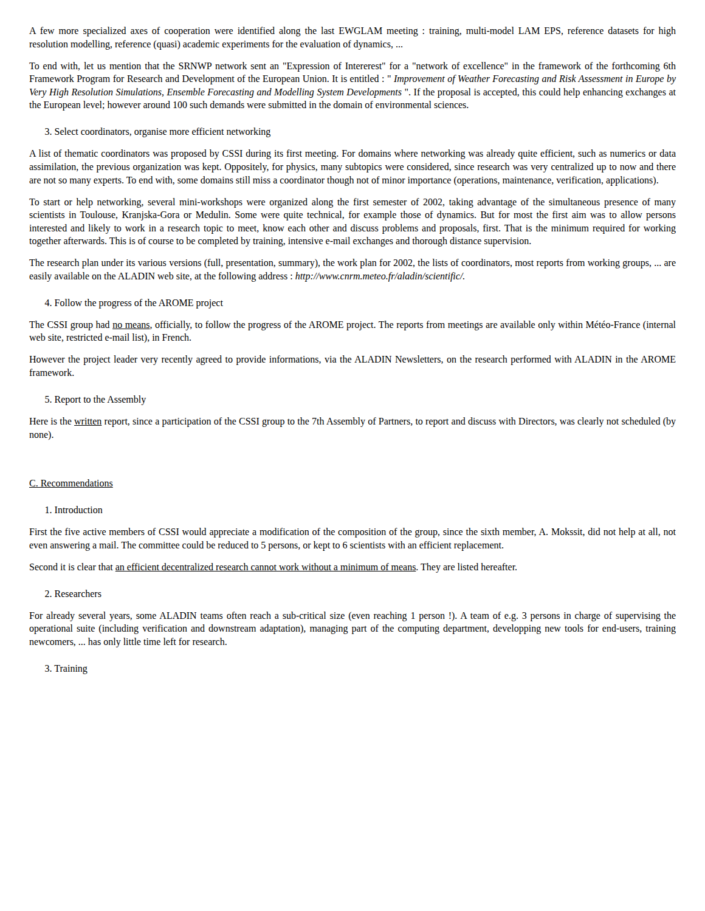A few more specialized axes of cooperation were identified along the last EWGLAM meeting : training, multi-model LAM EPS, reference datasets for high resolution modelling, reference (quasi) academic experiments for the evaluation of dynamics, ...
To end with, let us mention that the SRNWP network sent an "Expression of Intererest" for a "network of excellence" in the framework of the forthcoming 6th Framework Program for Research and Development of the European Union. It is entitled : " Improvement of Weather Forecasting and Risk Assessment in Europe by Very High Resolution Simulations, Ensemble Forecasting and Modelling System Developments ". If the proposal is accepted, this could help enhancing exchanges at the European level; however around 100 such demands were submitted in the domain of environmental sciences.
3. Select coordinators, organise more efficient networking
A list of thematic coordinators was proposed by CSSI during its first meeting. For domains where networking was already quite efficient, such as numerics or data assimilation, the previous organization was kept. Oppositely, for physics, many subtopics were considered, since research was very centralized up to now and there are not so many experts. To end with, some domains still miss a coordinator though not of minor importance (operations, maintenance, verification, applications).
To start or help networking, several mini-workshops were organized along the first semester of 2002, taking advantage of the simultaneous presence of many scientists in Toulouse, Kranjska-Gora or Medulin. Some were quite technical, for example those of dynamics. But for most the first aim was to allow persons interested and likely to work in a research topic to meet, know each other and discuss problems and proposals, first. That is the minimum required for working together afterwards. This is of course to be completed by training, intensive e-mail exchanges and thorough distance supervision.
The research plan under its various versions (full, presentation, summary), the work plan for 2002, the lists of coordinators, most reports from working groups, ... are easily available on the ALADIN web site, at the following address : http://www.cnrm.meteo.fr/aladin/scientific/.
4. Follow the progress of the AROME project
The CSSI group had no means, officially, to follow the progress of the AROME project. The reports from meetings are available only within Météo-France (internal web site, restricted e-mail list), in French.
However the project leader very recently agreed to provide informations, via the ALADIN Newsletters, on the research performed with ALADIN in the AROME framework.
5. Report to the Assembly
Here is the written report, since a participation of the CSSI group to the 7th Assembly of Partners, to report and discuss with Directors, was clearly not scheduled (by none).
C. Recommendations
1. Introduction
First the five active members of CSSI would appreciate a modification of the composition of the group, since the sixth member, A. Mokssit, did not help at all, not even answering a mail. The committee could be reduced to 5 persons, or kept to 6 scientists with an efficient replacement.
Second it is clear that an efficient decentralized research cannot work without a minimum of means. They are listed hereafter.
2. Researchers
For already several years, some ALADIN teams often reach a sub-critical size (even reaching 1 person !). A team of e.g. 3 persons in charge of supervising the operational suite (including verification and downstream adaptation), managing part of the computing department, developping new tools for end-users, training newcomers, ... has only little time left for research.
3. Training